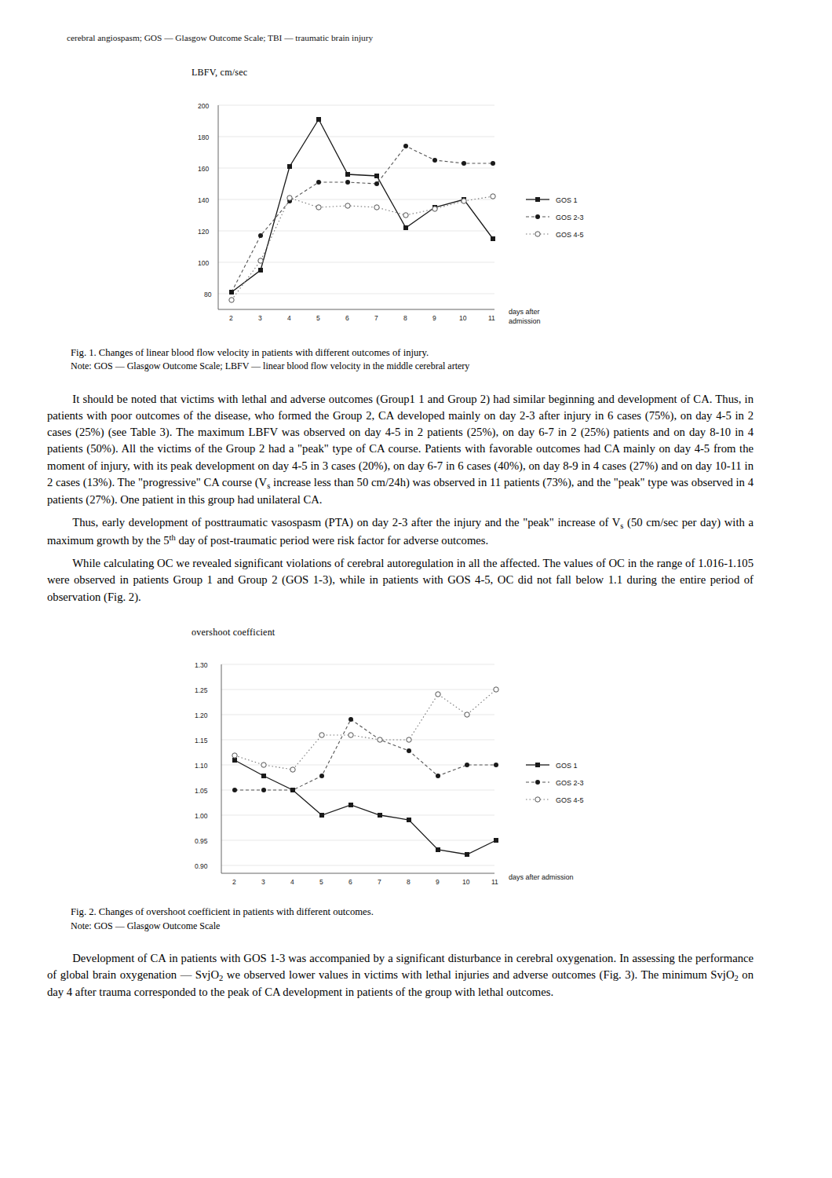cerebral angiospasm; GOS — Glasgow Outcome Scale; TBI — traumatic brain injury
LBFV, cm/sec
200 180 160 140 120 100 80 2 3 4 5 6 7 8 9 10 11 days after admission GOS 1 GOS 2-3 GOS 4-5
Fig. 1. Changes of linear blood flow velocity in patients with different outcomes of injury. Note: GOS — Glasgow Outcome Scale; LBFV — linear blood flow velocity in the middle cerebral artery
It should be noted that victims with lethal and adverse outcomes (Group1 1 and Group 2) had similar beginning and development of CA. Thus, in patients with poor outcomes of the disease, who formed the Group 2, CA developed mainly on day 2-3 after injury in 6 cases (75%), on day 4-5 in 2 cases (25%) (see Table 3). The maximum LBFV was observed on day 4-5 in 2 patients (25%), on day 6-7 in 2 (25%) patients and on day 8-10 in 4 patients (50%). All the victims of the Group 2 had a "peak" type of CA course. Patients with favorable outcomes had CA mainly on day 4-5 from the moment of injury, with its peak development on day 4-5 in 3 cases (20%), on day 6-7 in 6 cases (40%), on day 8-9 in 4 cases (27%) and on day 10-11 in 2 cases (13%). The "progressive" CA course (Vs increase less than 50 cm/24h) was observed in 11 patients (73%), and the "peak" type was observed in 4 patients (27%). One patient in this group had unilateral CA.
Thus, early development of posttraumatic vasospasm (PTA) on day 2-3 after the injury and the "peak" increase of Vs (50 cm/sec per day) with a maximum growth by the 5th day of post-traumatic period were risk factor for adverse outcomes.
While calculating OC we revealed significant violations of cerebral autoregulation in all the affected. The values of OC in the range of 1.016-1.105 were observed in patients Group 1 and Group 2 (GOS 1-3), while in patients with GOS 4-5, OC did not fall below 1.1 during the entire period of observation (Fig. 2).
overshoot coefficient
1.30 1.25 1.20 1.15 1.10 1.05 1.00 0.95 0.90 2 3 4 5 6 7 8 9 10 11 days after admission GOS 1 GOS 2-3 GOS 4-5
Fig. 2. Changes of overshoot coefficient in patients with different outcomes. Note: GOS — Glasgow Outcome Scale
Development of CA in patients with GOS 1-3 was accompanied by a significant disturbance in cerebral oxygenation. In assessing the performance of global brain oxygenation — SvjO2 we observed lower values in victims with lethal injuries and adverse outcomes (Fig. 3). The minimum SvjO2 on day 4 after trauma corresponded to the peak of CA development in patients of the group with lethal outcomes.